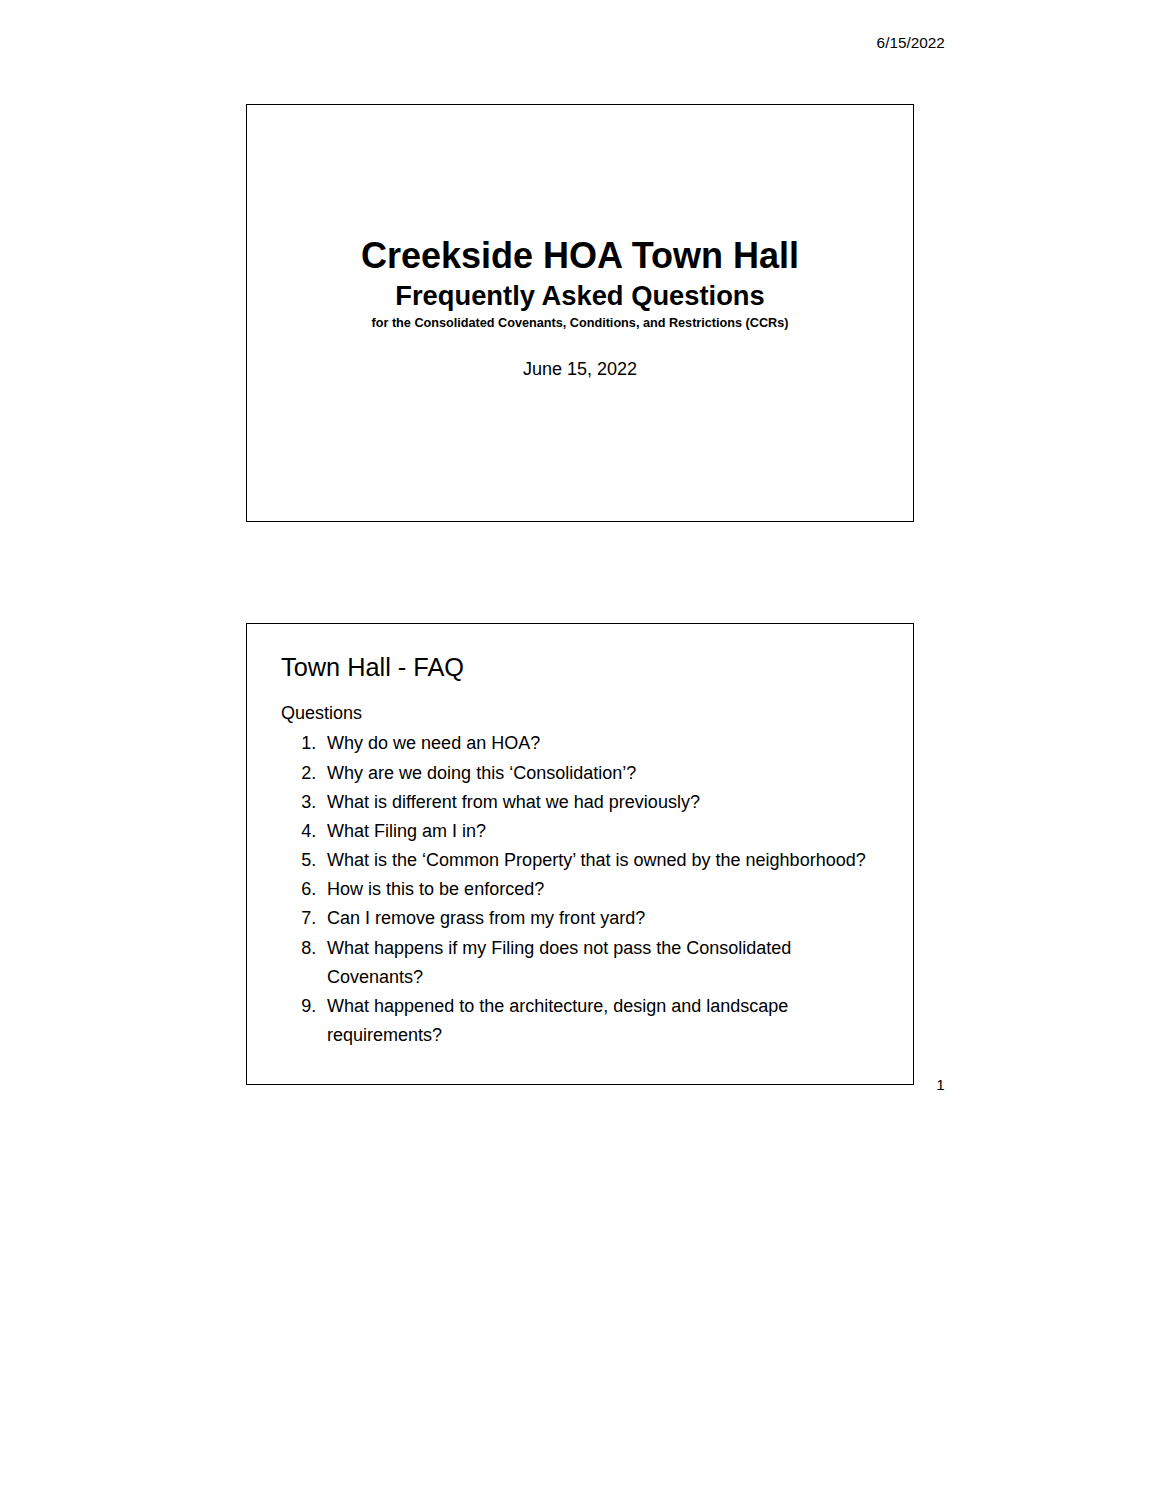6/15/2022
Creekside HOA Town Hall
Frequently Asked Questions
for the Consolidated Covenants, Conditions, and Restrictions (CCRs)
June 15, 2022
Town Hall - FAQ
Questions
Why do we need an HOA?
Why are we doing this ‘Consolidation’?
What is different from what we had previously?
What Filing am I in?
What is the ‘Common Property’ that is owned by the neighborhood?
How is this to be enforced?
Can I remove grass from my front yard?
What happens if my Filing does not pass the Consolidated Covenants?
What happened to the architecture, design and landscape requirements?
1